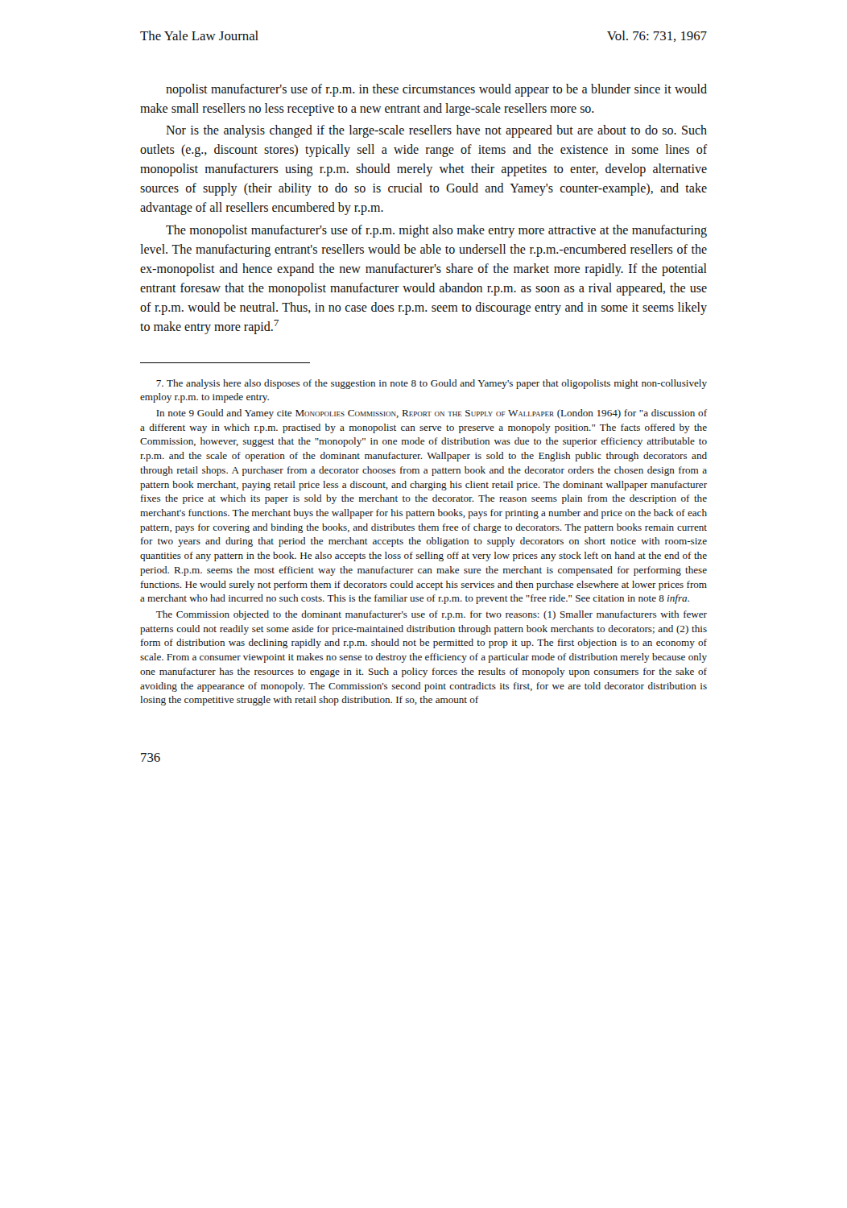The Yale Law Journal Vol. 76: 731, 1967
nopolist manufacturer's use of r.p.m. in these circumstances would appear to be a blunder since it would make small resellers no less receptive to a new entrant and large-scale resellers more so.
Nor is the analysis changed if the large-scale resellers have not appeared but are about to do so. Such outlets (e.g., discount stores) typically sell a wide range of items and the existence in some lines of monopolist manufacturers using r.p.m. should merely whet their appetites to enter, develop alternative sources of supply (their ability to do so is crucial to Gould and Yamey's counter-example), and take advantage of all resellers encumbered by r.p.m.
The monopolist manufacturer's use of r.p.m. might also make entry more attractive at the manufacturing level. The manufacturing entrant's resellers would be able to undersell the r.p.m.-encumbered resellers of the ex-monopolist and hence expand the new manufacturer's share of the market more rapidly. If the potential entrant foresaw that the monopolist manufacturer would abandon r.p.m. as soon as a rival appeared, the use of r.p.m. would be neutral. Thus, in no case does r.p.m. seem to discourage entry and in some it seems likely to make entry more rapid.7
7. The analysis here also disposes of the suggestion in note 8 to Gould and Yamey's paper that oligopolists might non-collusively employ r.p.m. to impede entry.
In note 9 Gould and Yamey cite Monopolies Commission, Report on the Supply of Wallpaper (London 1964) for "a discussion of a different way in which r.p.m. practised by a monopolist can serve to preserve a monopoly position." The facts offered by the Commission, however, suggest that the "monopoly" in one mode of distribution was due to the superior efficiency attributable to r.p.m. and the scale of operation of the dominant manufacturer. Wallpaper is sold to the English public through decorators and through retail shops. A purchaser from a decorator chooses from a pattern book and the decorator orders the chosen design from a pattern book merchant, paying retail price less a discount, and charging his client retail price. The dominant wallpaper manufacturer fixes the price at which its paper is sold by the merchant to the decorator. The reason seems plain from the description of the merchant's functions. The merchant buys the wallpaper for his pattern books, pays for printing a number and price on the back of each pattern, pays for covering and binding the books, and distributes them free of charge to decorators. The pattern books remain current for two years and during that period the merchant accepts the obligation to supply decorators on short notice with room-size quantities of any pattern in the book. He also accepts the loss of selling off at very low prices any stock left on hand at the end of the period. R.p.m. seems the most efficient way the manufacturer can make sure the merchant is compensated for performing these functions. He would surely not perform them if decorators could accept his services and then purchase elsewhere at lower prices from a merchant who had incurred no such costs. This is the familiar use of r.p.m. to prevent the "free ride." See citation in note 8 infra.
The Commission objected to the dominant manufacturer's use of r.p.m. for two reasons: (1) Smaller manufacturers with fewer patterns could not readily set some aside for price-maintained distribution through pattern book merchants to decorators; and (2) this form of distribution was declining rapidly and r.p.m. should not be permitted to prop it up. The first objection is to an economy of scale. From a consumer viewpoint it makes no sense to destroy the efficiency of a particular mode of distribution merely because only one manufacturer has the resources to engage in it. Such a policy forces the results of monopoly upon consumers for the sake of avoiding the appearance of monopoly. The Commission's second point contradicts its first, for we are told decorator distribution is losing the competitive struggle with retail shop distribution. If so, the amount of
736